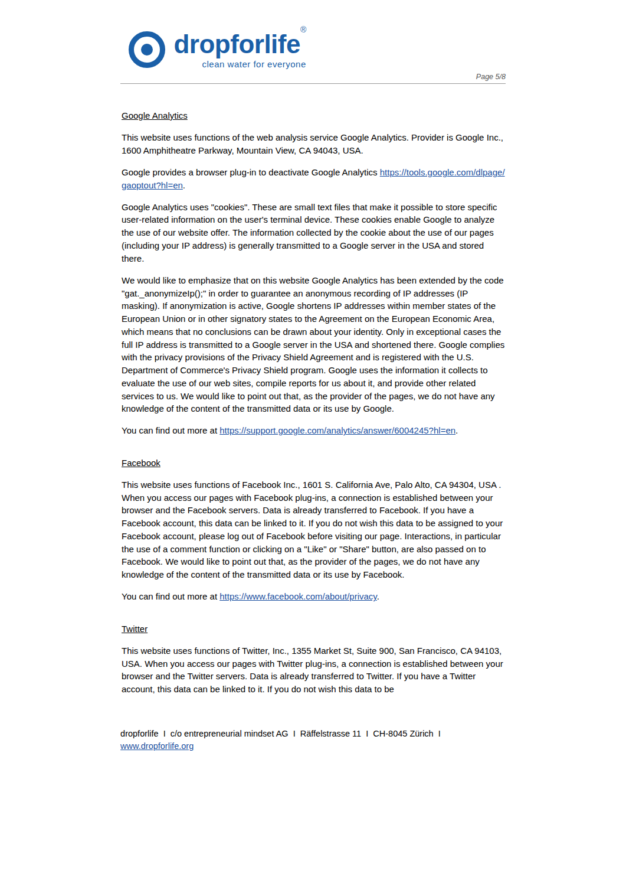dropforlife®
clean water for everyone
Page 5/8
Google Analytics
This website uses functions of the web analysis service Google Analytics. Provider is Google Inc., 1600 Amphitheatre Parkway, Mountain View, CA 94043, USA.
Google provides a browser plug-in to deactivate Google Analytics https://tools.google.com/dlpage/gaoptout?hl=en.
Google Analytics uses "cookies". These are small text files that make it possible to store specific user-related information on the user's terminal device. These cookies enable Google to analyze the use of our website offer. The information collected by the cookie about the use of our pages (including your IP address) is generally transmitted to a Google server in the USA and stored there.
We would like to emphasize that on this website Google Analytics has been extended by the code "gat._anonymizeIp();" in order to guarantee an anonymous recording of IP addresses (IP masking). If anonymization is active, Google shortens IP addresses within member states of the European Union or in other signatory states to the Agreement on the European Economic Area, which means that no conclusions can be drawn about your identity. Only in exceptional cases the full IP address is transmitted to a Google server in the USA and shortened there. Google complies with the privacy provisions of the Privacy Shield Agreement and is registered with the U.S. Department of Commerce's Privacy Shield program. Google uses the information it collects to evaluate the use of our web sites, compile reports for us about it, and provide other related services to us. We would like to point out that, as the provider of the pages, we do not have any knowledge of the content of the transmitted data or its use by Google.
You can find out more at https://support.google.com/analytics/answer/6004245?hl=en.
Facebook
This website uses functions of Facebook Inc., 1601 S. California Ave, Palo Alto, CA 94304, USA . When you access our pages with Facebook plug-ins, a connection is established between your browser and the Facebook servers. Data is already transferred to Facebook. If you have a Facebook account, this data can be linked to it. If you do not wish this data to be assigned to your Facebook account, please log out of Facebook before visiting our page. Interactions, in particular the use of a comment function or clicking on a "Like" or "Share" button, are also passed on to Facebook. We would like to point out that, as the provider of the pages, we do not have any knowledge of the content of the transmitted data or its use by Facebook.
You can find out more at https://www.facebook.com/about/privacy.
Twitter
This website uses functions of Twitter, Inc., 1355 Market St, Suite 900, San Francisco, CA 94103, USA. When you access our pages with Twitter plug-ins, a connection is established between your browser and the Twitter servers. Data is already transferred to Twitter. If you have a Twitter account, this data can be linked to it. If you do not wish this data to be
dropforlife I c/o entrepreneurial mindset AG I Räffelstrasse 11 I CH-8045 Zürich I
www.dropforlife.org